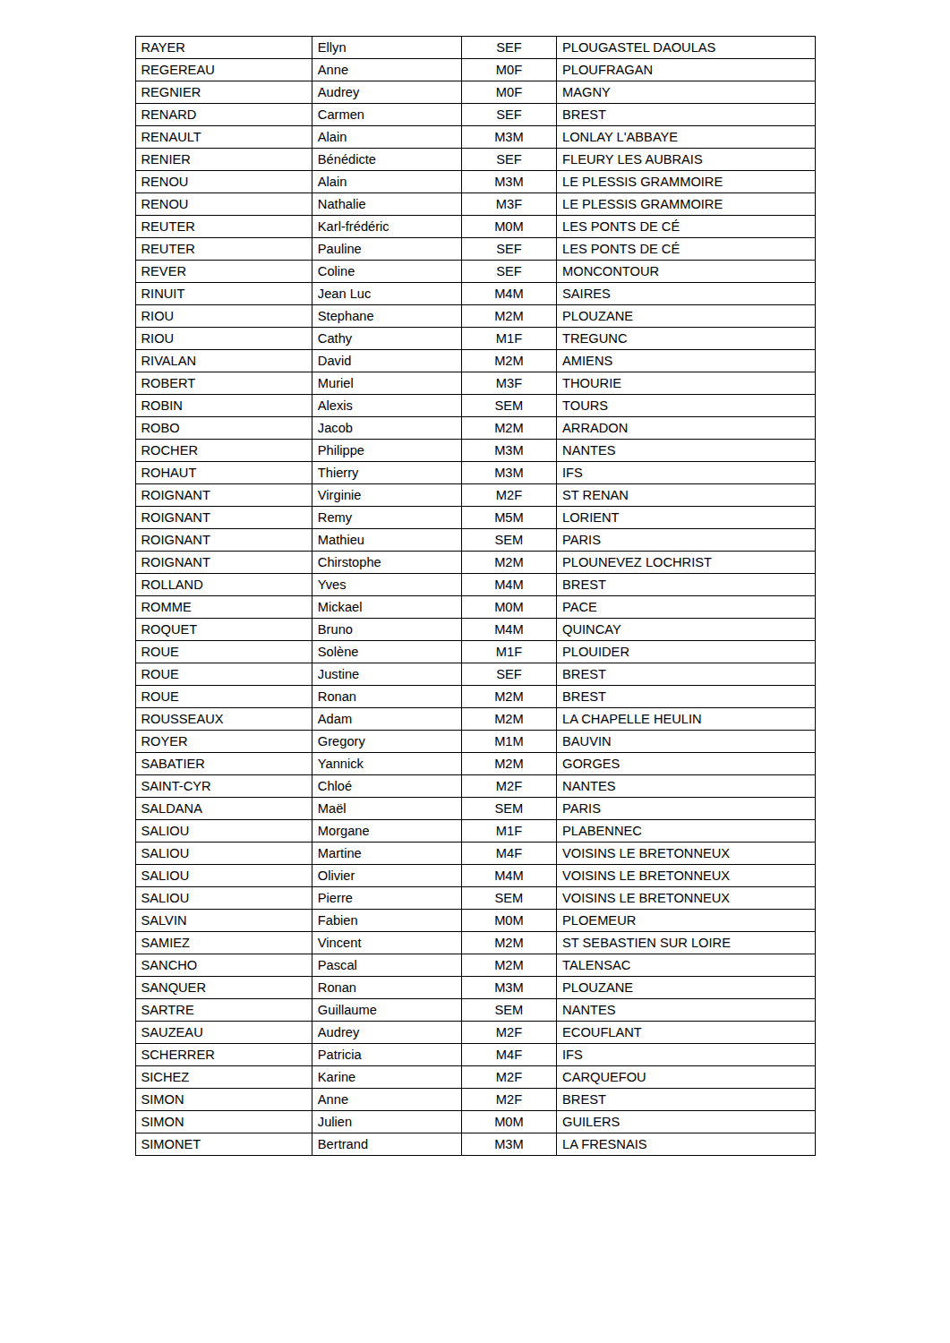| RAYER | Ellyn | SEF | PLOUGASTEL DAOULAS |
| REGEREAU | Anne | M0F | PLOUFRAGAN |
| REGNIER | Audrey | M0F | MAGNY |
| RENARD | Carmen | SEF | BREST |
| RENAULT | Alain | M3M | LONLAY L'ABBAYE |
| RENIER | Bénédicte | SEF | FLEURY LES AUBRAIS |
| RENOU | Alain | M3M | LE PLESSIS GRAMMOIRE |
| RENOU | Nathalie | M3F | LE PLESSIS GRAMMOIRE |
| REUTER | Karl-frédéric | M0M | LES PONTS DE CÉ |
| REUTER | Pauline | SEF | LES PONTS DE CÉ |
| REVER | Coline | SEF | MONCONTOUR |
| RINUIT | Jean Luc | M4M | SAIRES |
| RIOU | Stephane | M2M | PLOUZANE |
| RIOU | Cathy | M1F | TREGUNC |
| RIVALAN | David | M2M | AMIENS |
| ROBERT | Muriel | M3F | THOURIE |
| ROBIN | Alexis | SEM | TOURS |
| ROBO | Jacob | M2M | ARRADON |
| ROCHER | Philippe | M3M | NANTES |
| ROHAUT | Thierry | M3M | IFS |
| ROIGNANT | Virginie | M2F | ST RENAN |
| ROIGNANT | Remy | M5M | LORIENT |
| ROIGNANT | Mathieu | SEM | PARIS |
| ROIGNANT | Chirstophe | M2M | PLOUNEVEZ LOCHRIST |
| ROLLAND | Yves | M4M | BREST |
| ROMME | Mickael | M0M | PACE |
| ROQUET | Bruno | M4M | QUINCAY |
| ROUE | Solène | M1F | PLOUIDER |
| ROUE | Justine | SEF | BREST |
| ROUE | Ronan | M2M | BREST |
| ROUSSEAUX | Adam | M2M | LA CHAPELLE HEULIN |
| ROYER | Gregory | M1M | BAUVIN |
| SABATIER | Yannick | M2M | GORGES |
| SAINT-CYR | Chloé | M2F | NANTES |
| SALDANA | Maël | SEM | PARIS |
| SALIOU | Morgane | M1F | PLABENNEC |
| SALIOU | Martine | M4F | VOISINS LE BRETONNEUX |
| SALIOU | Olivier | M4M | VOISINS LE BRETONNEUX |
| SALIOU | Pierre | SEM | VOISINS LE BRETONNEUX |
| SALVIN | Fabien | M0M | PLOEMEUR |
| SAMIEZ | Vincent | M2M | ST SEBASTIEN SUR LOIRE |
| SANCHO | Pascal | M2M | TALENSAC |
| SANQUER | Ronan | M3M | PLOUZANE |
| SARTRE | Guillaume | SEM | NANTES |
| SAUZEAU | Audrey | M2F | ECOUFLANT |
| SCHERRER | Patricia | M4F | IFS |
| SICHEZ | Karine | M2F | CARQUEFOU |
| SIMON | Anne | M2F | BREST |
| SIMON | Julien | M0M | GUILERS |
| SIMONET | Bertrand | M3M | LA FRESNAIS |